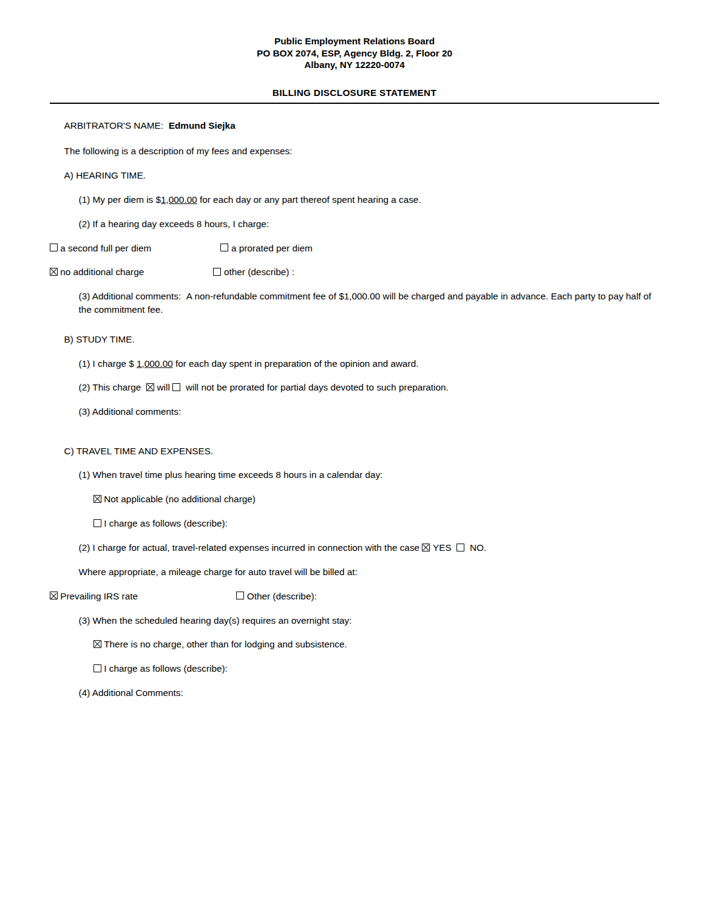Public Employment Relations Board
PO BOX 2074, ESP, Agency Bldg. 2, Floor 20
Albany, NY 12220-0074
BILLING DISCLOSURE STATEMENT
ARBITRATOR'S NAME: Edmund Siejka
The following is a description of my fees and expenses:
A) HEARING TIME.
(1) My per diem is $1,000.00 for each day or any part thereof spent hearing a case.
(2) If a hearing day exceeds 8 hours, I charge:
a second full per diem a prorated per diem
no additional charge other (describe) :
(3) Additional comments: A non-refundable commitment fee of $1,000.00 will be charged and payable in advance. Each party to pay half of the commitment fee.
B) STUDY TIME.
(1) I charge $ 1,000.00 for each day spent in preparation of the opinion and award.
(2) This charge will will not be prorated for partial days devoted to such preparation.
(3) Additional comments:
C) TRAVEL TIME AND EXPENSES.
(1) When travel time plus hearing time exceeds 8 hours in a calendar day:
Not applicable (no additional charge)
I charge as follows (describe):
(2) I charge for actual, travel-related expenses incurred in connection with the case YES NO.
Where appropriate, a mileage charge for auto travel will be billed at:
Prevailing IRS rate Other (describe):
(3) When the scheduled hearing day(s) requires an overnight stay:
There is no charge, other than for lodging and subsistence.
I charge as follows (describe):
(4) Additional Comments: